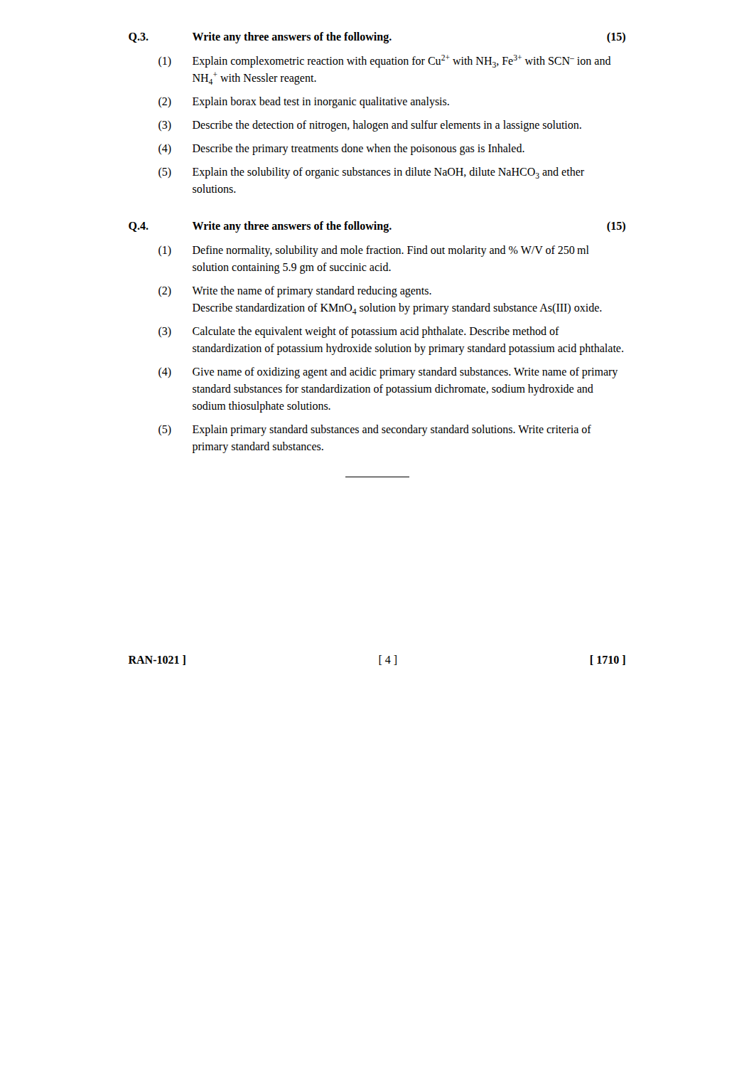Q.3. Write any three answers of the following. (15)
(1) Explain complexometric reaction with equation for Cu2+ with NH3, Fe3+ with SCN– ion and NH4+ with Nessler reagent.
(2) Explain borax bead test in inorganic qualitative analysis.
(3) Describe the detection of nitrogen, halogen and sulfur elements in a lassigne solution.
(4) Describe the primary treatments done when the poisonous gas is Inhaled.
(5) Explain the solubility of organic substances in dilute NaOH, dilute NaHCO3 and ether solutions.
Q.4. Write any three answers of the following. (15)
(1) Define normality, solubility and mole fraction. Find out molarity and % W/V of 250 ml solution containing 5.9 gm of succinic acid.
(2) Write the name of primary standard reducing agents.
Describe standardization of KMnO4 solution by primary standard substance As(III) oxide.
(3) Calculate the equivalent weight of potassium acid phthalate. Describe method of standardization of potassium hydroxide solution by primary standard potassium acid phthalate.
(4) Give name of oxidizing agent and acidic primary standard substances. Write name of primary standard substances for standardization of potassium dichromate, sodium hydroxide and sodium thiosulphate solutions.
(5) Explain primary standard substances and secondary standard solutions. Write criteria of primary standard substances.
RAN-1021 ] [ 4 ] [ 1710 ]